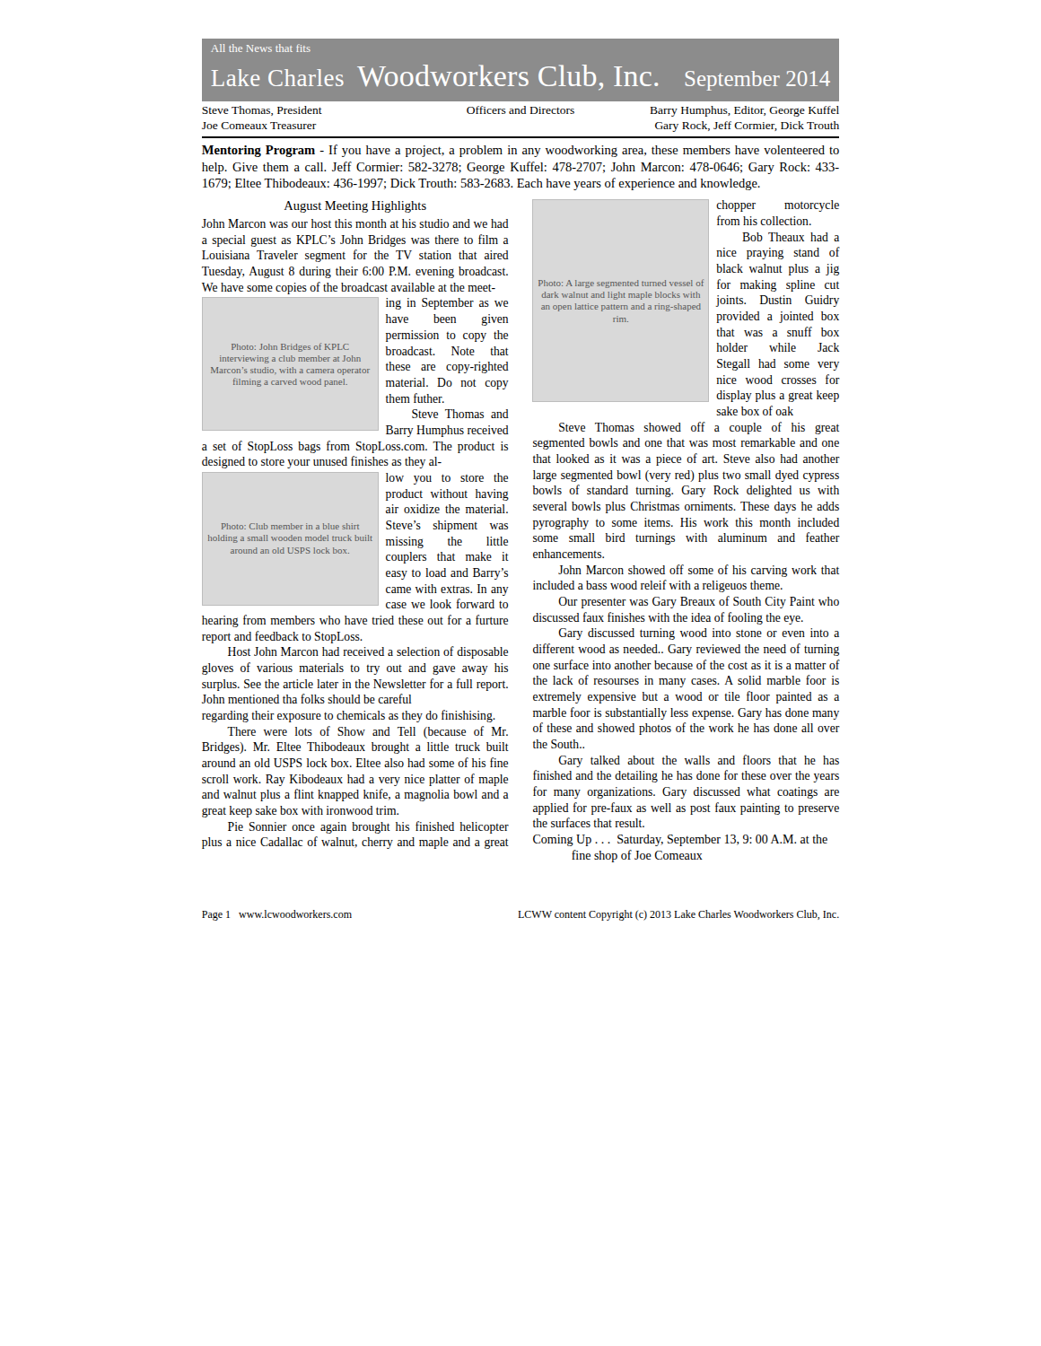All the News that fits
Lake Charles Woodworkers Club, Inc. September 2014
| Steve Thomas, President | Officers and Directors | Barry Humphus, Editor, George Kuffel |
| Joe Comeaux Treasurer | | Gary Rock, Jeff Cormier, Dick Trouth |
Mentoring Program - If you have a project, a problem in any woodworking area, these members have volenteered to help. Give them a call. Jeff Cormier: 582-3278; George Kuffel: 478-2707; John Marcon: 478-0646; Gary Rock: 433-1679; Eltee Thibodeaux: 436-1997; Dick Trouth: 583-2683. Each have years of experience and knowledge.
August Meeting Highlights
John Marcon was our host this month at his studio and we had a special guest as KPLC’s John Bridges was there to film a Louisiana Traveler segment for the TV station that aired Tuesday, August 8 during their 6:00 P.M. evening broadcast. We have some copies of the broadcast available at the meet-
Photo: John Bridges of KPLC interviewing a club member at John Marcon’s studio, with a camera operator filming a carved wood panel.
ing in September as we have been given permission to copy the broadcast. Note that these are copy-righted material. Do not copy them futher.
Steve Thomas and Barry Humphus received a set of StopLoss bags from StopLoss.com. The product is designed to store your unused finishes as they al-
Photo: Club member in a blue shirt holding a small wooden model truck built around an old USPS lock box.
low you to store the product without having air oxidize the material. Steve’s shipment was missing the little couplers that make it easy to load and Barry’s came with extras. In any case we look forward to hearing from members who have tried these out for a furture report and feedback to StopLoss.
Host John Marcon had received a selection of disposable gloves of various materials to try out and gave away his surplus. See the article later in the Newsletter for a full report. John mentioned tha folks should be careful
Photo: A large segmented turned vessel of dark walnut and light maple blocks with an open lattice pattern and a ring-shaped rim.
regarding their exposure to chemicals as they do finishising.
There were lots of Show and Tell (because of Mr. Bridges). Mr. Eltee Thibodeaux brought a little truck built around an old USPS lock box. Eltee also had some of his fine scroll work. Ray Kibodeaux had a very nice platter of maple and walnut plus a flint knapped knife, a magnolia bowl and a great keep sake box with ironwood trim.
Pie Sonnier once again brought his finished helicopter plus a nice Cadallac of walnut, cherry and maple and a great chopper motorcycle from his collection.
Bob Theaux had a nice praying stand of black walnut plus a jig for making spline cut joints. Dustin Guidry provided a jointed box that was a snuff box holder while Jack Stegall had some very nice wood crosses for display plus a great keep sake box of oak
Steve Thomas showed off a couple of his great segmented bowls and one that was most remarkable and one that looked as it was a piece of art. Steve also had another large segmented bowl (very red) plus two small dyed cypress bowls of standard turning. Gary Rock delighted us with several bowls plus Christmas orniments. These days he adds pyrography to some items. His work this month included some small bird turnings with aluminum and feather enhancements.
John Marcon showed off some of his carving work that included a bass wood releif with a religeuos theme.
Our presenter was Gary Breaux of South City Paint who discussed faux finishes with the idea of fooling the eye.
Gary discussed turning wood into stone or even into a different wood as needed.. Gary reviewed the need of turning one surface into another because of the cost as it is a matter of the lack of resourses in many cases. A solid marble foor is extremely expensive but a wood or tile floor painted as a marble foor is substantially less expense. Gary has done many of these and showed photos of the work he has done all over the South..
Gary talked about the walls and floors that he has finished and the detailing he has done for these over the years for many organizations. Gary discussed what coatings are applied for pre-faux as well as post faux painting to preserve the surfaces that result.
Coming Up . . . Saturday, September 13, 9: 00 A.M. at the fine shop of Joe Comeaux
Page 1 www.lcwoodworkers.com
LCWW content Copyright (c) 2013 Lake Charles Woodworkers Club, Inc.